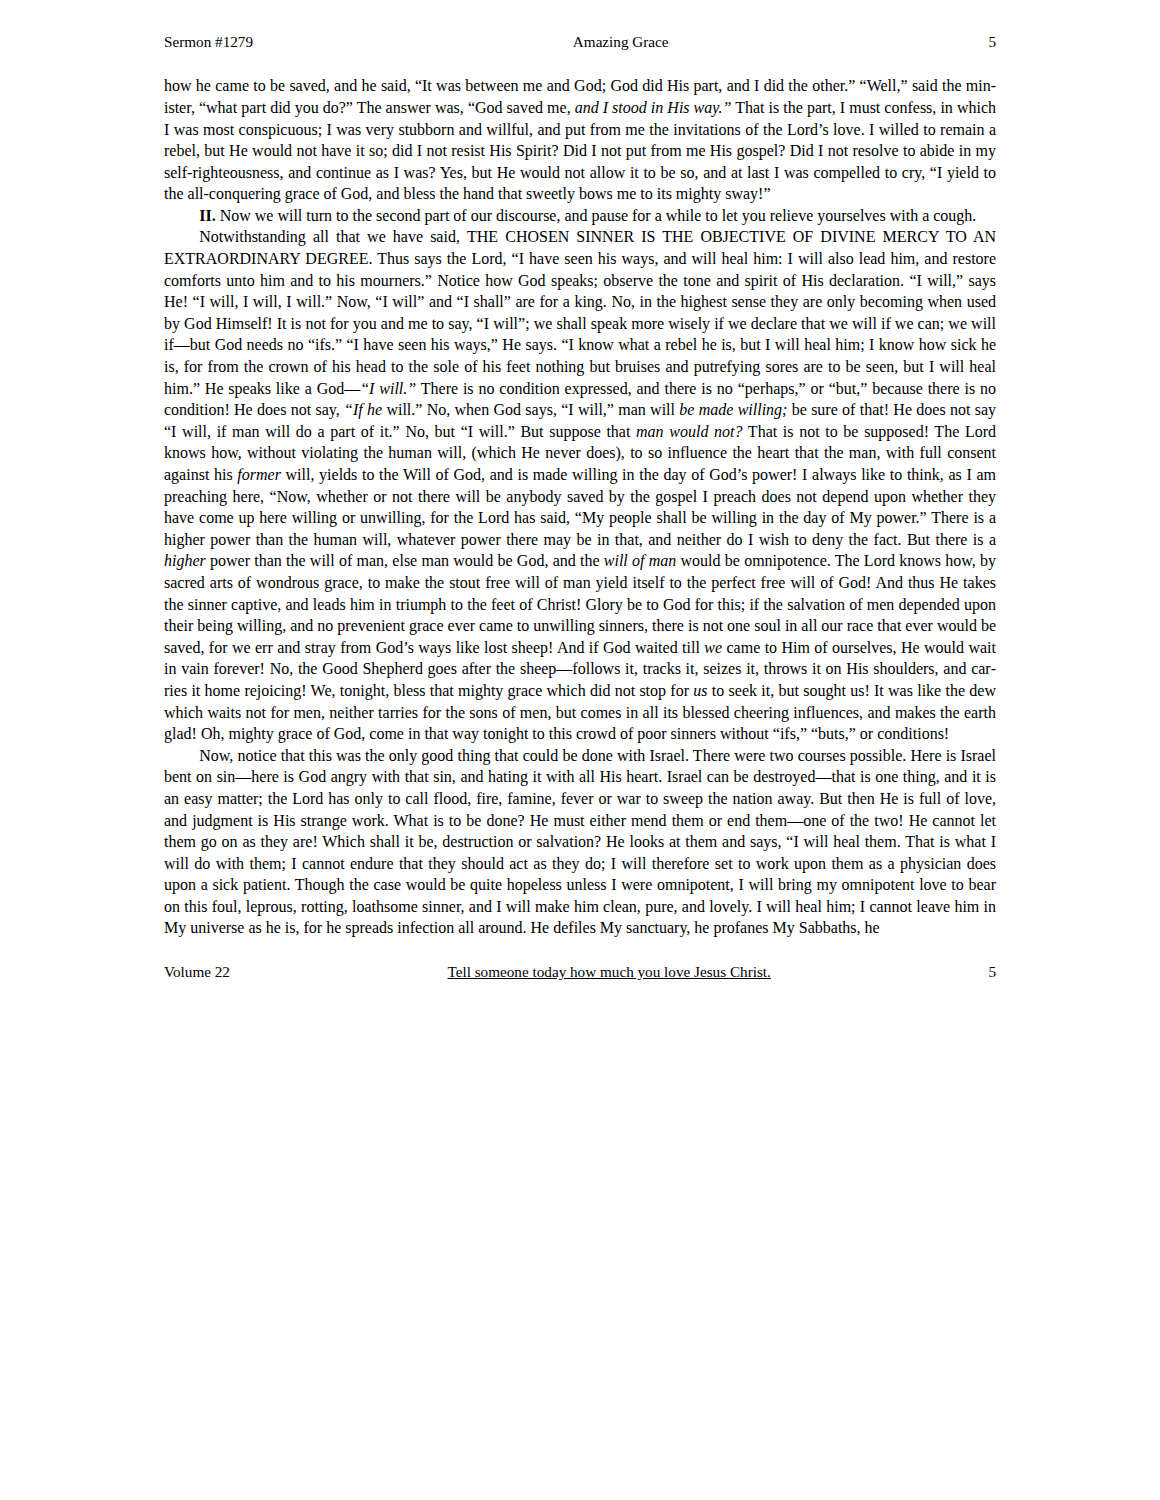Sermon #1279 Amazing Grace 5
how he came to be saved, and he said, “It was between me and God; God did His part, and I did the other.” “Well,” said the minister, “what part did you do?” The answer was, “God saved me, and I stood in His way.” That is the part, I must confess, in which I was most conspicuous; I was very stubborn and willful, and put from me the invitations of the Lord’s love. I willed to remain a rebel, but He would not have it so; did I not resist His Spirit? Did I not put from me His gospel? Did I not resolve to abide in my self-righteousness, and continue as I was? Yes, but He would not allow it to be so, and at last I was compelled to cry, “I yield to the all-conquering grace of God, and bless the hand that sweetly bows me to its mighty sway!”
II. Now we will turn to the second part of our discourse, and pause for a while to let you relieve yourselves with a cough.
Notwithstanding all that we have said, THE CHOSEN SINNER IS THE OBJECTIVE OF DIVINE MERCY TO AN EXTRAORDINARY DEGREE. Thus says the Lord, “I have seen his ways, and will heal him: I will also lead him, and restore comforts unto him and to his mourners.” Notice how God speaks; observe the tone and spirit of His declaration. “I will,” says He! “I will, I will, I will.” Now, “I will” and “I shall” are for a king. No, in the highest sense they are only becoming when used by God Himself! It is not for you and me to say, “I will”; we shall speak more wisely if we declare that we will if we can; we will if—but God needs no “ifs.” “I have seen his ways,” He says. “I know what a rebel he is, but I will heal him; I know how sick he is, for from the crown of his head to the sole of his feet nothing but bruises and putrefying sores are to be seen, but I will heal him.” He speaks like a God—“I will.” There is no condition expressed, and there is no “perhaps,” or “but,” because there is no condition! He does not say, “If he will.” No, when God says, “I will,” man will be made willing; be sure of that! He does not say “I will, if man will do a part of it.” No, but “I will.” But suppose that man would not? That is not to be supposed! The Lord knows how, without violating the human will, (which He never does), to so influence the heart that the man, with full consent against his former will, yields to the Will of God, and is made willing in the day of God’s power! I always like to think, as I am preaching here, “Now, whether or not there will be anybody saved by the gospel I preach does not depend upon whether they have come up here willing or unwilling, for the Lord has said, “My people shall be willing in the day of My power.” There is a higher power than the human will, whatever power there may be in that, and neither do I wish to deny the fact. But there is a higher power than the will of man, else man would be God, and the will of man would be omnipotence. The Lord knows how, by sacred arts of wondrous grace, to make the stout free will of man yield itself to the perfect free will of God! And thus He takes the sinner captive, and leads him in triumph to the feet of Christ! Glory be to God for this; if the salvation of men depended upon their being willing, and no prevenient grace ever came to unwilling sinners, there is not one soul in all our race that ever would be saved, for we err and stray from God’s ways like lost sheep! And if God waited till we came to Him of ourselves, He would wait in vain forever! No, the Good Shepherd goes after the sheep—follows it, tracks it, seizes it, throws it on His shoulders, and carries it home rejoicing! We, tonight, bless that mighty grace which did not stop for us to seek it, but sought us! It was like the dew which waits not for men, neither tarries for the sons of men, but comes in all its blessed cheering influences, and makes the earth glad! Oh, mighty grace of God, come in that way tonight to this crowd of poor sinners without “ifs,” “buts,” or conditions!
Now, notice that this was the only good thing that could be done with Israel. There were two courses possible. Here is Israel bent on sin—here is God angry with that sin, and hating it with all His heart. Israel can be destroyed—that is one thing, and it is an easy matter; the Lord has only to call flood, fire, famine, fever or war to sweep the nation away. But then He is full of love, and judgment is His strange work. What is to be done? He must either mend them or end them—one of the two! He cannot let them go on as they are! Which shall it be, destruction or salvation? He looks at them and says, “I will heal them. That is what I will do with them; I cannot endure that they should act as they do; I will therefore set to work upon them as a physician does upon a sick patient. Though the case would be quite hopeless unless I were omnipotent, I will bring my omnipotent love to bear on this foul, leprous, rotting, loathsome sinner, and I will make him clean, pure, and lovely. I will heal him; I cannot leave him in My universe as he is, for he spreads infection all around. He defiles My sanctuary, he profanes My Sabbaths, he
Volume 22 Tell someone today how much you love Jesus Christ. 5